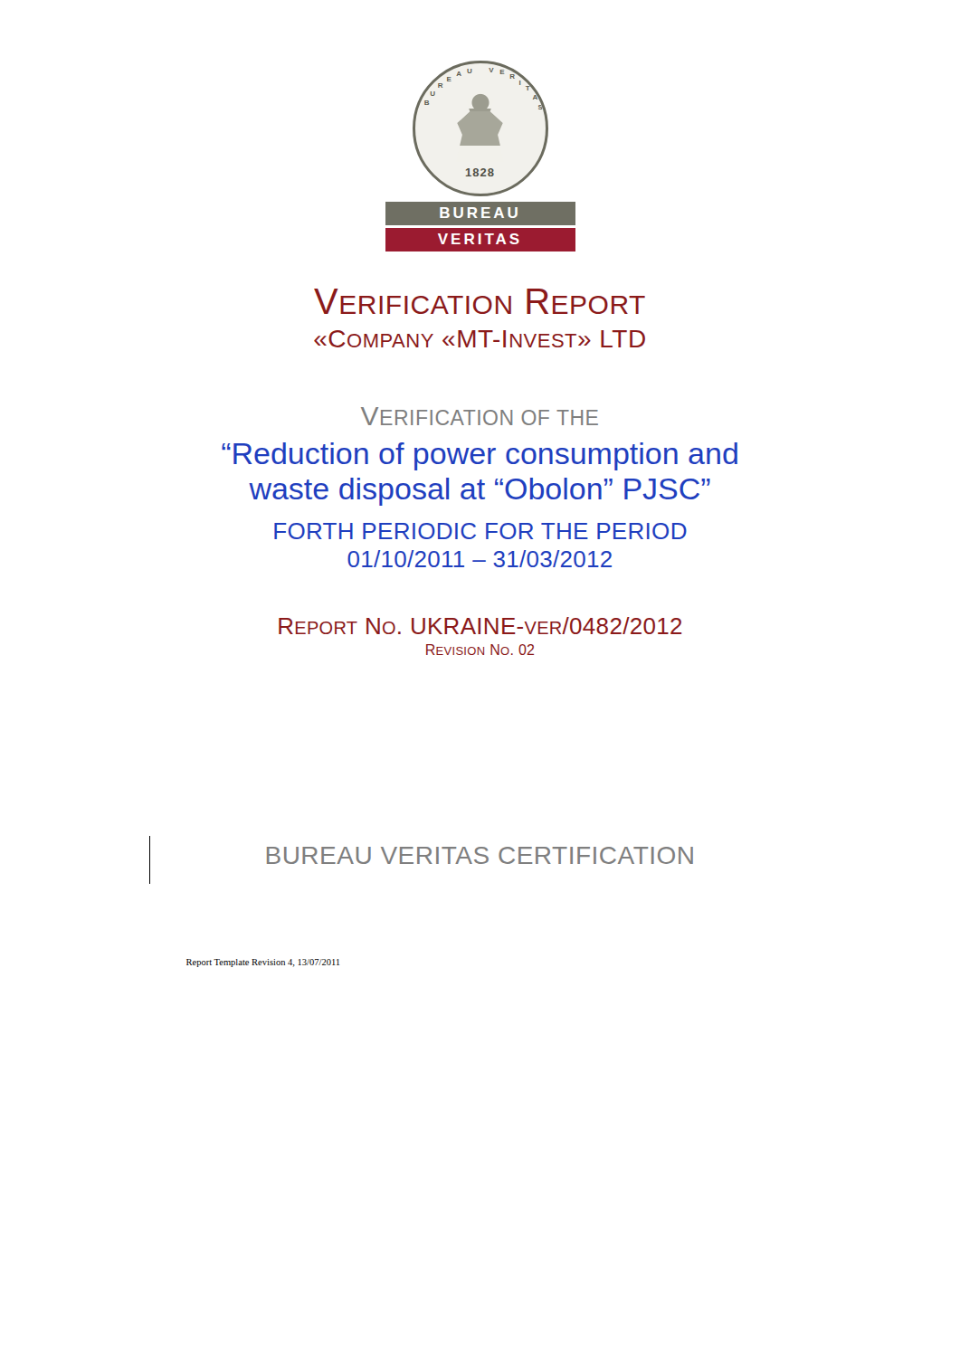B U R E A U V E R I T A S
1828
BUREAU
VERITAS
VERIFICATION REPORT
«COMPANY «MT-INVEST» LTD
VERIFICATION OF THE
“Reduction of power consumption and waste disposal at “Obolon” PJSC”
FORTH PERIODIC FOR THE PERIOD
01/10/2011 – 31/03/2012
REPORT NO. UKRAINE-VER/0482/2012
REVISION NO. 02
BUREAU VERITAS CERTIFICATION
Report Template Revision 4, 13/07/2011